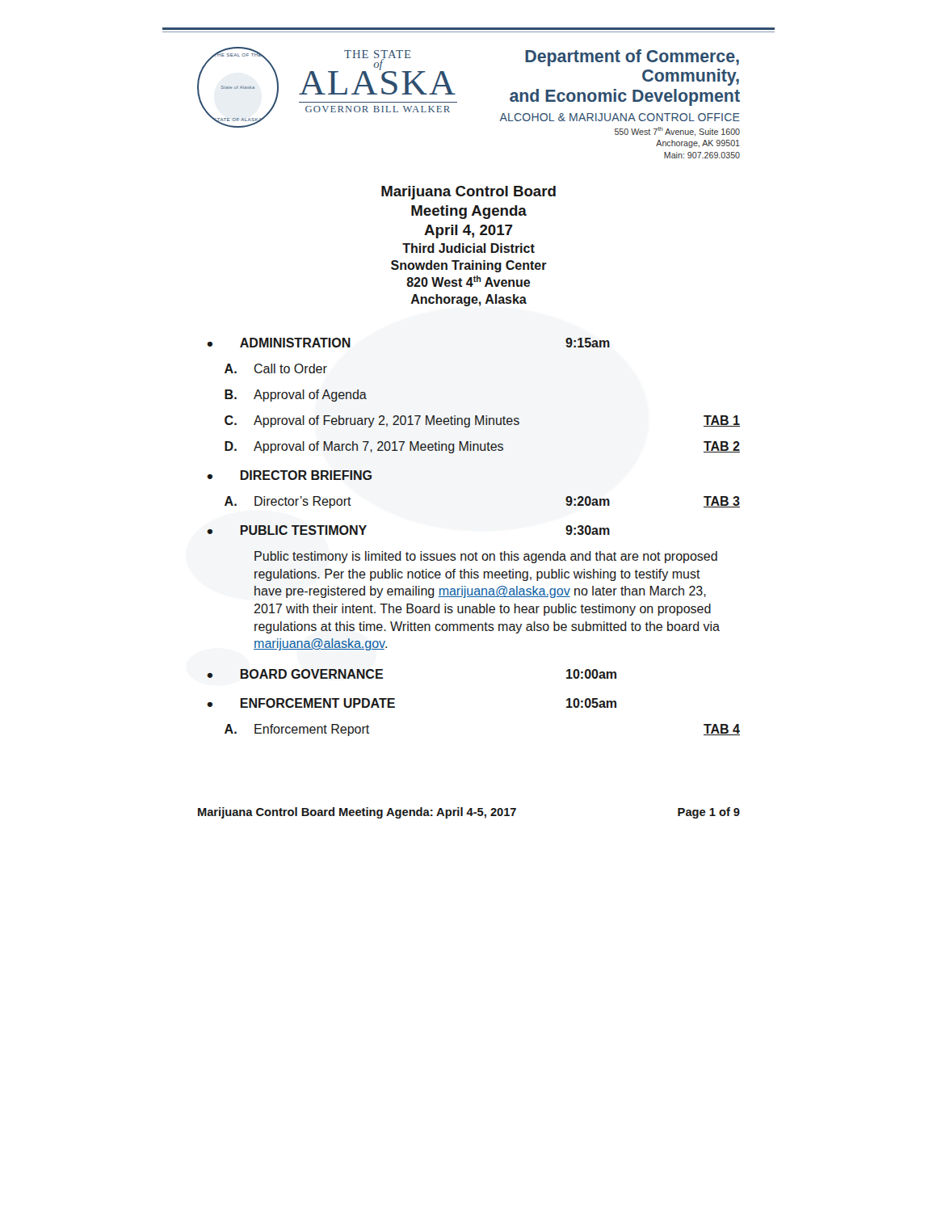The Seal of the
State of Alaska
State of Alaska
The State
of
ALASKA
Governor Bill Walker
Department of Commerce, Community,
and Economic Development
ALCOHOL & MARIJUANA CONTROL OFFICE
550 West 7th Avenue, Suite 1600
Anchorage, AK 99501
Main: 907.269.0350
Marijuana Control Board
Meeting Agenda
April 4, 2017
Third Judicial District
Snowden Training Center
820 West 4th Avenue
Anchorage, Alaska
ADMINISTRATION
9:15am
A.
Call to Order
B.
Approval of Agenda
C.
Approval of February 2, 2017 Meeting Minutes
TAB 1
D.
Approval of March 7, 2017 Meeting Minutes
TAB 2
DIRECTOR BRIEFING
A.
Director’s Report
9:20am
TAB 3
PUBLIC TESTIMONY
9:30am
Public testimony is limited to issues not on this agenda and that are not proposed regulations. Per the public notice of this meeting, public wishing to testify must have pre-registered by emailing marijuana@alaska.gov no later than March 23, 2017 with their intent. The Board is unable to hear public testimony on proposed regulations at this time. Written comments may also be submitted to the board via marijuana@alaska.gov.
BOARD GOVERNANCE
10:00am
ENFORCEMENT UPDATE
10:05am
A.
Enforcement Report
TAB 4
Marijuana Control Board Meeting Agenda: April 4-5, 2017
Page 1 of 9